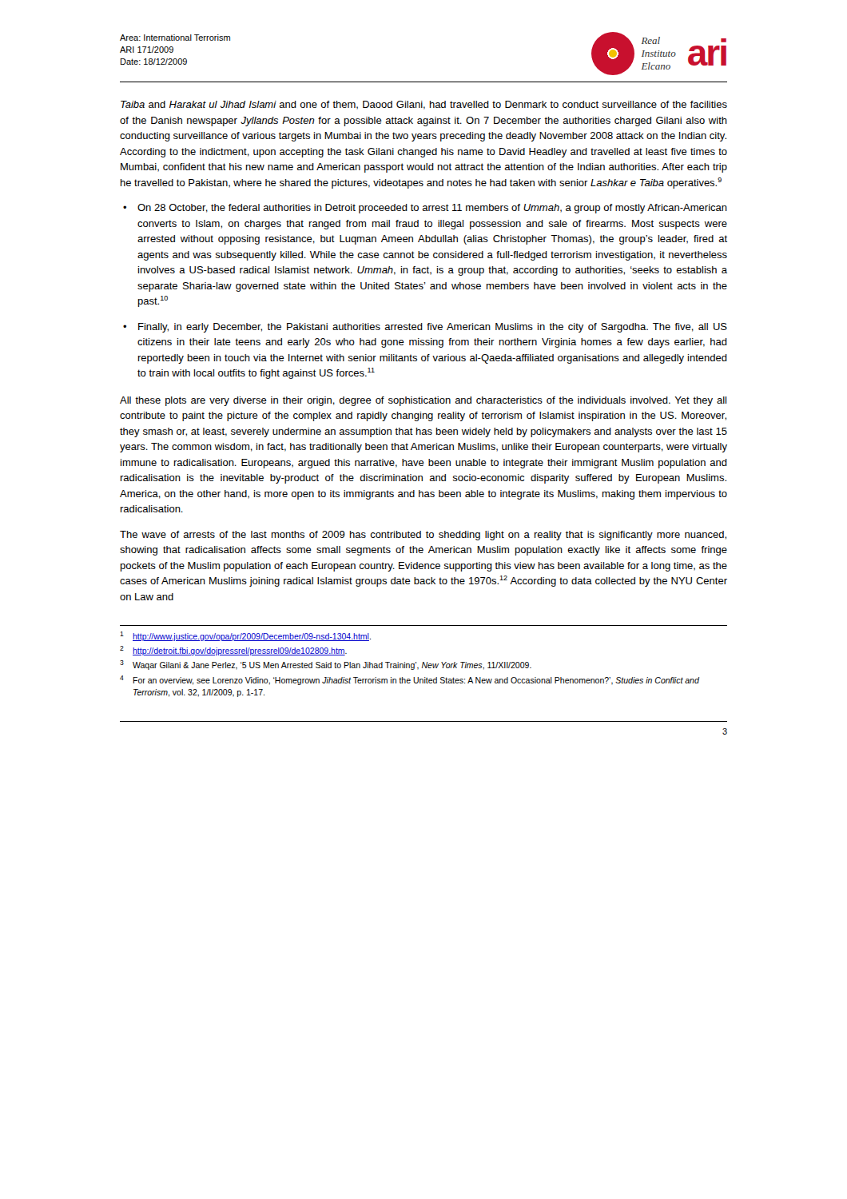Area: International Terrorism
ARI 171/2009
Date: 18/12/2009
Real
Instituto
Elcano
ari
Taiba and Harakat ul Jihad Islami and one of them, Daood Gilani, had travelled to Denmark to conduct surveillance of the facilities of the Danish newspaper Jyllands Posten for a possible attack against it. On 7 December the authorities charged Gilani also with conducting surveillance of various targets in Mumbai in the two years preceding the deadly November 2008 attack on the Indian city. According to the indictment, upon accepting the task Gilani changed his name to David Headley and travelled at least five times to Mumbai, confident that his new name and American passport would not attract the attention of the Indian authorities. After each trip he travelled to Pakistan, where he shared the pictures, videotapes and notes he had taken with senior Lashkar e Taiba operatives.9
On 28 October, the federal authorities in Detroit proceeded to arrest 11 members of Ummah, a group of mostly African-American converts to Islam, on charges that ranged from mail fraud to illegal possession and sale of firearms. Most suspects were arrested without opposing resistance, but Luqman Ameen Abdullah (alias Christopher Thomas), the group’s leader, fired at agents and was subsequently killed. While the case cannot be considered a full-fledged terrorism investigation, it nevertheless involves a US-based radical Islamist network. Ummah, in fact, is a group that, according to authorities, ‘seeks to establish a separate Sharia-law governed state within the United States’ and whose members have been involved in violent acts in the past.10
Finally, in early December, the Pakistani authorities arrested five American Muslims in the city of Sargodha. The five, all US citizens in their late teens and early 20s who had gone missing from their northern Virginia homes a few days earlier, had reportedly been in touch via the Internet with senior militants of various al-Qaeda-affiliated organisations and allegedly intended to train with local outfits to fight against US forces.11
All these plots are very diverse in their origin, degree of sophistication and characteristics of the individuals involved. Yet they all contribute to paint the picture of the complex and rapidly changing reality of terrorism of Islamist inspiration in the US. Moreover, they smash or, at least, severely undermine an assumption that has been widely held by policymakers and analysts over the last 15 years. The common wisdom, in fact, has traditionally been that American Muslims, unlike their European counterparts, were virtually immune to radicalisation. Europeans, argued this narrative, have been unable to integrate their immigrant Muslim population and radicalisation is the inevitable by-product of the discrimination and socio-economic disparity suffered by European Muslims. America, on the other hand, is more open to its immigrants and has been able to integrate its Muslims, making them impervious to radicalisation.
The wave of arrests of the last months of 2009 has contributed to shedding light on a reality that is significantly more nuanced, showing that radicalisation affects some small segments of the American Muslim population exactly like it affects some fringe pockets of the Muslim population of each European country. Evidence supporting this view has been available for a long time, as the cases of American Muslims joining radical Islamist groups date back to the 1970s.12 According to data collected by the NYU Center on Law and
http://www.justice.gov/opa/pr/2009/December/09-nsd-1304.html.
http://detroit.fbi.gov/dojpressrel/pressrel09/de102809.htm.
Waqar Gilani & Jane Perlez, ‘5 US Men Arrested Said to Plan Jihad Training’, New York Times, 11/XII/2009.
For an overview, see Lorenzo Vidino, ‘Homegrown Jihadist Terrorism in the United States: A New and Occasional Phenomenon?’, Studies in Conflict and Terrorism, vol. 32, 1/I/2009, p. 1-17.
3